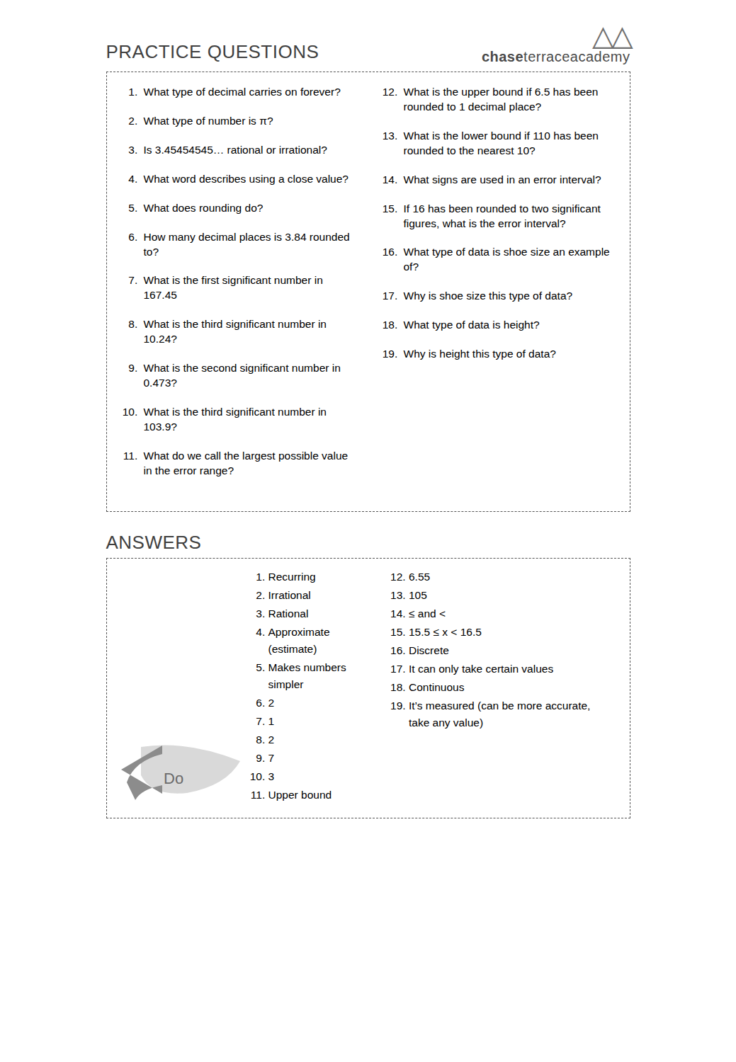PRACTICE QUESTIONS
△△
chaseterraceacademy
What type of decimal carries on forever?
What type of number is π?
Is 3.45454545… rational or irrational?
What word describes using a close value?
What does rounding do?
How many decimal places is 3.84 rounded to?
What is the first significant number in 167.45
What is the third significant number in 10.24?
What is the second significant number in 0.473?
What is the third significant number in 103.9?
What do we call the largest possible value in the error range?
What is the upper bound if 6.5 has been rounded to 1 decimal place?
What is the lower bound if 110 has been rounded to the nearest 10?
What signs are used in an error interval?
If 16 has been rounded to two significant figures, what is the error interval?
What type of data is shoe size an example of?
Why is shoe size this type of data?
What type of data is height?
Why is height this type of data?
ANSWERS
Recurring
Irrational
Rational
Approximate (estimate)
Makes numbers simpler
2
1
2
7
3
Upper bound
6.55
105
≤ and <
15.5 ≤ x < 16.5
Discrete
It can only take certain values
Continuous
It’s measured (can be more accurate, take any value)
Do